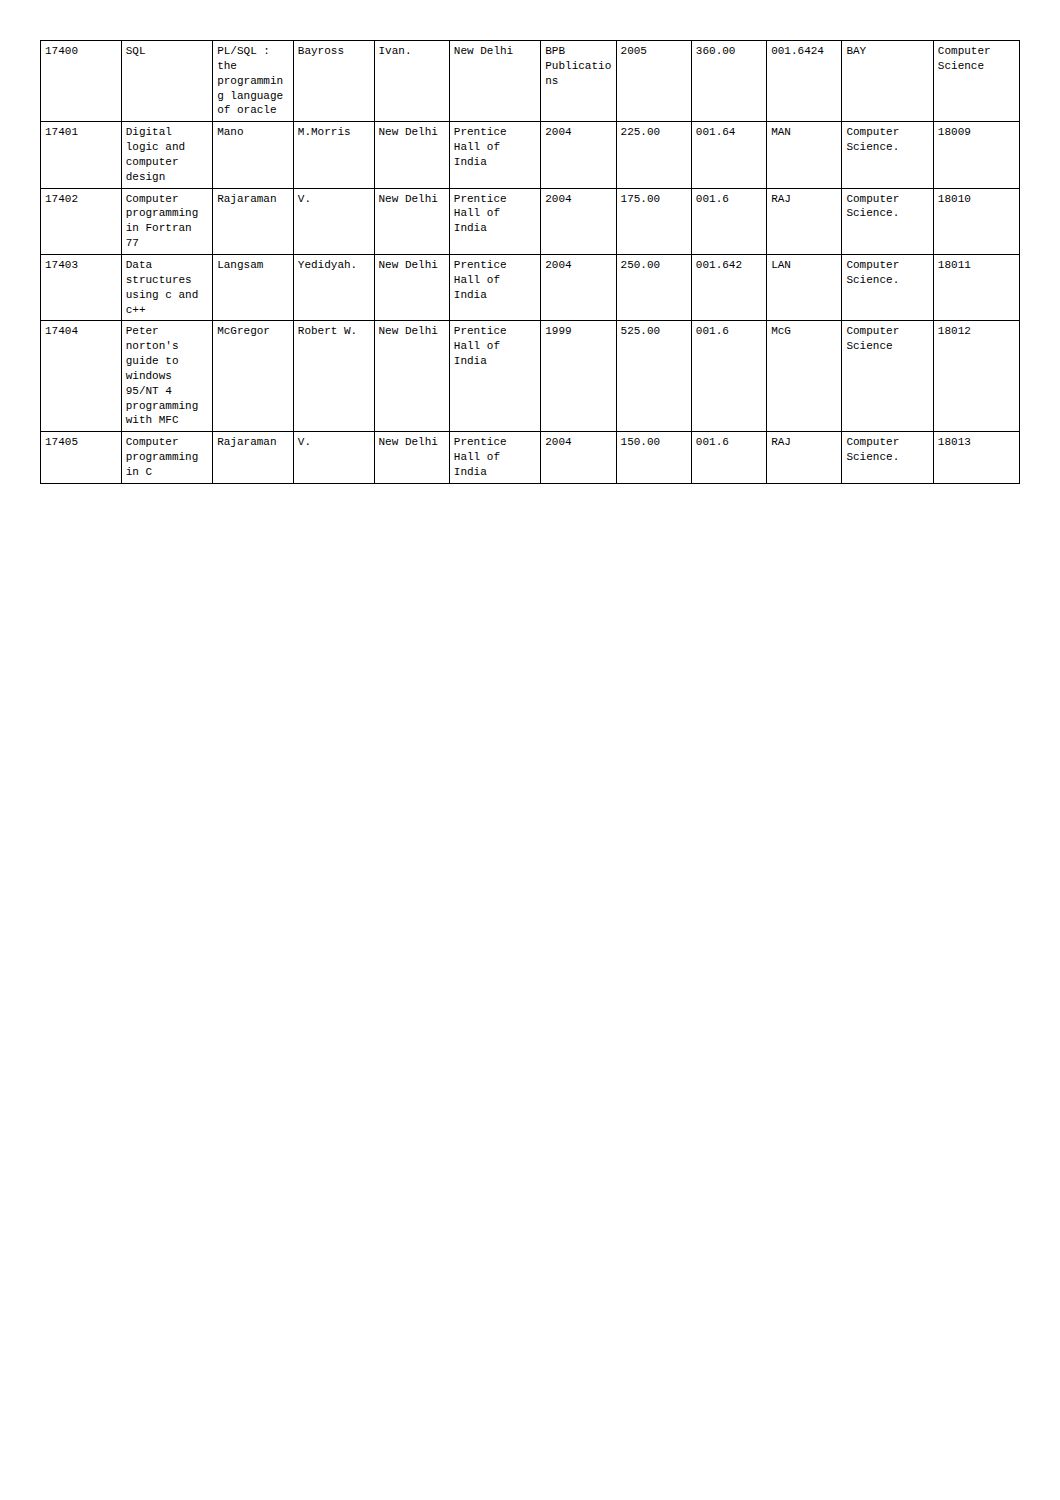| 17400 | SQL | PL/SQL : the programming language of oracle | Bayross | Ivan. | New Delhi | BPB Publications | 2005 | 360.00 | 001.6424 | BAY | Computer Science |
| 17401 | Digital logic and computer design | Mano | M.Morris | New Delhi | Prentice Hall of India | 2004 | 225.00 | 001.64 | MAN | Computer Science. | 18009 |
| 17402 | Computer programming in Fortran 77 | Rajaraman | V. | New Delhi | Prentice Hall of India | 2004 | 175.00 | 001.6 | RAJ | Computer Science. | 18010 |
| 17403 | Data structures using c and c++ | Langsam | Yedidyah. | New Delhi | Prentice Hall of India | 2004 | 250.00 | 001.642 | LAN | Computer Science. | 18011 |
| 17404 | Peter norton's guide to windows 95/NT 4 programming with MFC | McGregor | Robert W. | New Delhi | Prentice Hall of India | 1999 | 525.00 | 001.6 | McG | Computer Science | 18012 |
| 17405 | Computer programming in C | Rajaraman | V. | New Delhi | Prentice Hall of India | 2004 | 150.00 | 001.6 | RAJ | Computer Science. | 18013 |